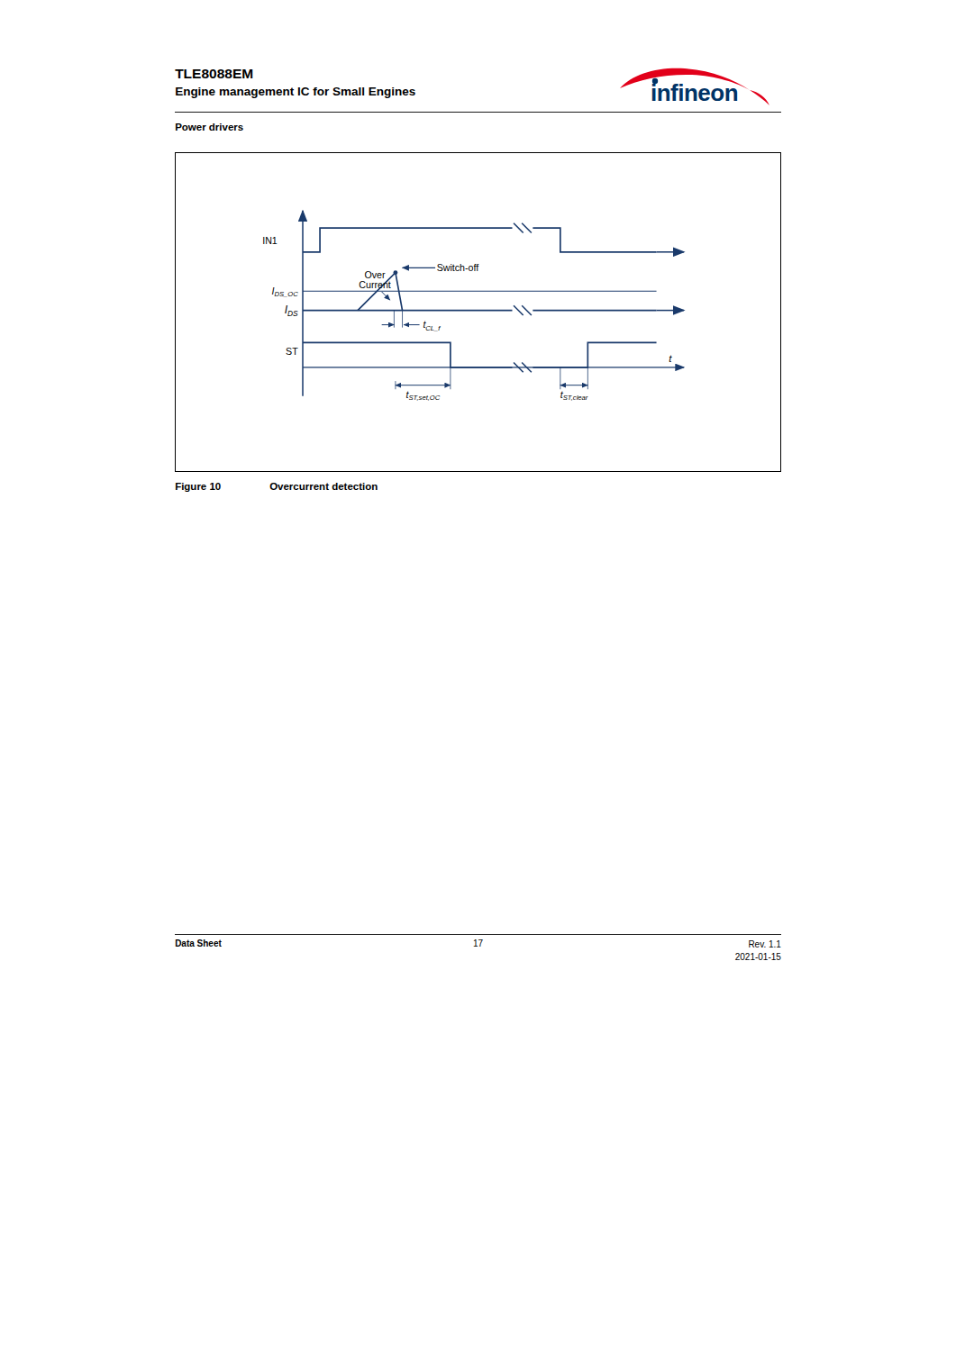TLE8088EM
Engine management IC for Small Engines
infineon
Power drivers
IN1 IDS_OC IDS Switch-off Over Current tCL_f ST t tST,set,OC tST,clear
Figure 10 Overcurrent detection
Data Sheet
17
Rev. 1.1
2021-01-15